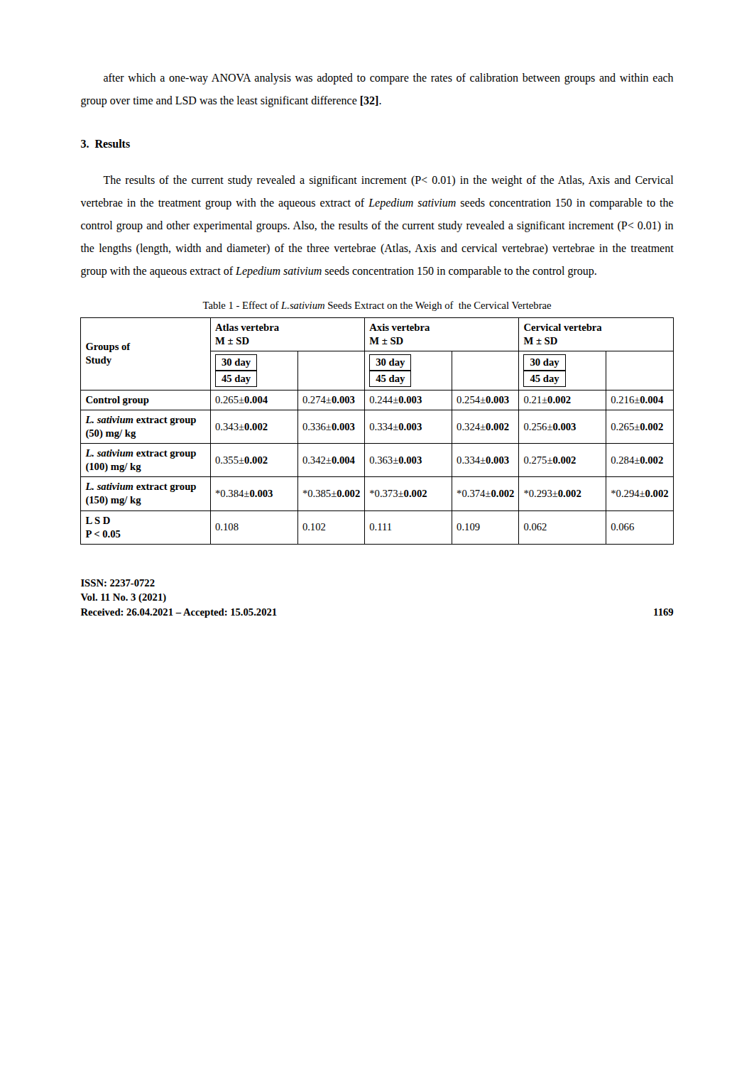after which a one-way ANOVA analysis was adopted to compare the rates of calibration between groups and within each group over time and LSD was the least significant difference [32].
3. Results
The results of the current study revealed a significant increment (P< 0.01) in the weight of the Atlas, Axis and Cervical vertebrae in the treatment group with the aqueous extract of Lepedium sativium seeds concentration 150 in comparable to the control group and other experimental groups. Also, the results of the current study revealed a significant increment (P< 0.01) in the lengths (length, width and diameter) of the three vertebrae (Atlas, Axis and cervical vertebrae) vertebrae in the treatment group with the aqueous extract of Lepedium sativium seeds concentration 150 in comparable to the control group.
Table 1 - Effect of L.sativium Seeds Extract on the Weigh of the Cervical Vertebrae
| Groups of Study | Atlas vertebra M ± SD | Axis vertebra M ± SD | Cervical vertebra M ± SD |
| --- | --- | --- | --- |
| 30 day 45 day | | 30 day 45 day | | 30 day 45 day | |
| Control group | 0.265± 0.004 | 0.274± 0.003 | 0.244± 0.003 | 0.254± 0.003 | 0.21± 0.002 | 0.216± 0.004 |
| L. sativium extract group (50) mg/ kg | 0.343± 0.002 | 0.336± 0.003 | 0.334± 0.003 | 0.324± 0.002 | 0.256± 0.003 | 0.265± 0.002 |
| L. sativium extract group (100) mg/ kg | 0.355± 0.002 | 0.342± 0.004 | 0.363± 0.003 | 0.334± 0.003 | 0.275± 0.002 | 0.284± 0.002 |
| L. sativium extract group (150) mg/ kg | *0.384± 0.003 | *0.385± 0.002 | *0.373± 0.002 | *0.374± 0.002 | *0.293± 0.002 | *0.294± 0.002 |
| L S D P < 0.05 | 0.108 | 0.102 | 0.111 | 0.109 | 0.062 | 0.066 |
ISSN: 2237-0722
Vol. 11 No. 3 (2021)
Received: 26.04.2021 – Accepted: 15.05.2021
1169